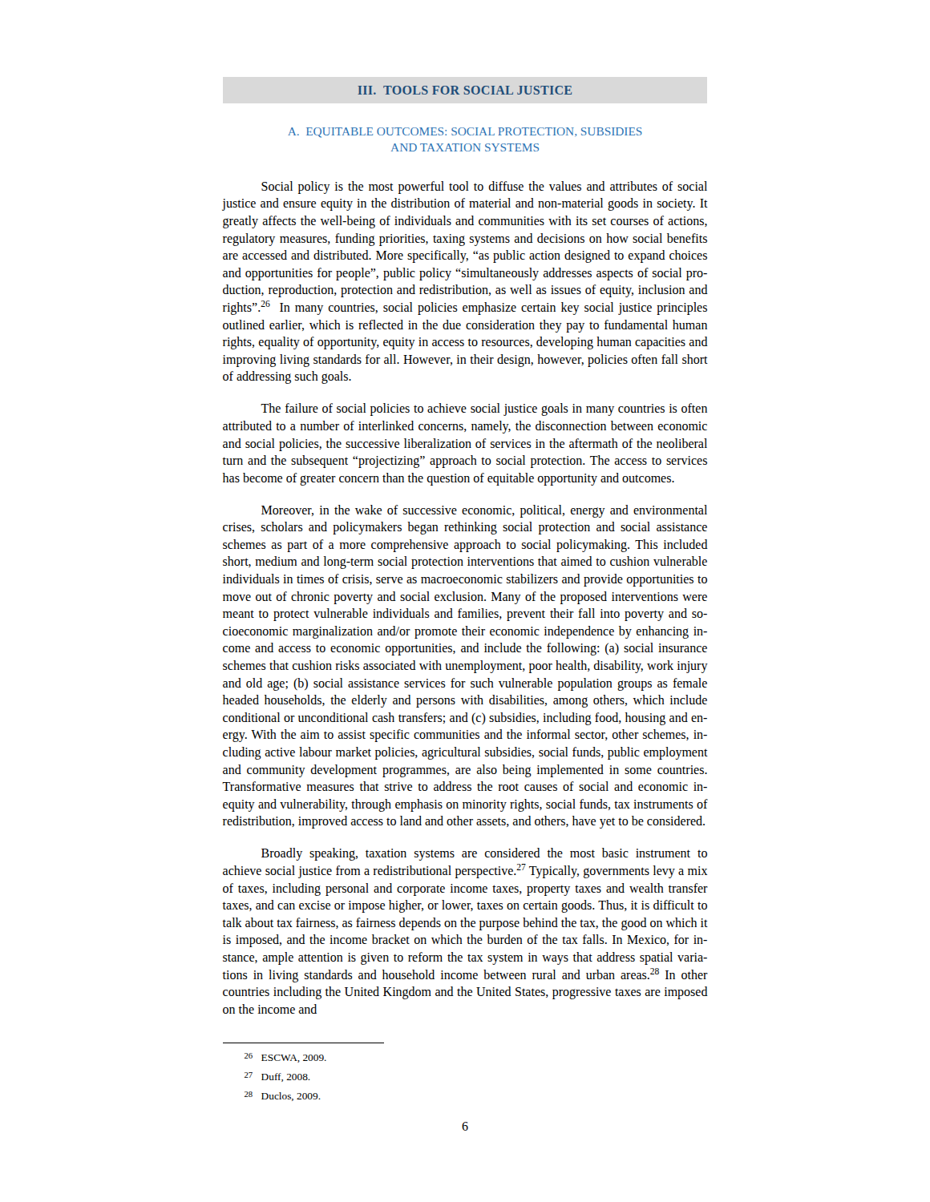III. TOOLS FOR SOCIAL JUSTICE
A. EQUITABLE OUTCOMES: SOCIAL PROTECTION, SUBSIDIES
AND TAXATION SYSTEMS
Social policy is the most powerful tool to diffuse the values and attributes of social justice and ensure equity in the distribution of material and non-material goods in society. It greatly affects the well-being of individuals and communities with its set courses of actions, regulatory measures, funding priorities, taxing systems and decisions on how social benefits are accessed and distributed. More specifically, “as public action designed to expand choices and opportunities for people”, public policy “simultaneously addresses aspects of social production, reproduction, protection and redistribution, as well as issues of equity, inclusion and rights”.26 In many countries, social policies emphasize certain key social justice principles outlined earlier, which is reflected in the due consideration they pay to fundamental human rights, equality of opportunity, equity in access to resources, developing human capacities and improving living standards for all. However, in their design, however, policies often fall short of addressing such goals.
The failure of social policies to achieve social justice goals in many countries is often attributed to a number of interlinked concerns, namely, the disconnection between economic and social policies, the successive liberalization of services in the aftermath of the neoliberal turn and the subsequent “projectizing” approach to social protection. The access to services has become of greater concern than the question of equitable opportunity and outcomes.
Moreover, in the wake of successive economic, political, energy and environmental crises, scholars and policymakers began rethinking social protection and social assistance schemes as part of a more comprehensive approach to social policymaking. This included short, medium and long-term social protection interventions that aimed to cushion vulnerable individuals in times of crisis, serve as macroeconomic stabilizers and provide opportunities to move out of chronic poverty and social exclusion. Many of the proposed interventions were meant to protect vulnerable individuals and families, prevent their fall into poverty and socioeconomic marginalization and/or promote their economic independence by enhancing income and access to economic opportunities, and include the following: (a) social insurance schemes that cushion risks associated with unemployment, poor health, disability, work injury and old age; (b) social assistance services for such vulnerable population groups as female headed households, the elderly and persons with disabilities, among others, which include conditional or unconditional cash transfers; and (c) subsidies, including food, housing and energy. With the aim to assist specific communities and the informal sector, other schemes, including active labour market policies, agricultural subsidies, social funds, public employment and community development programmes, are also being implemented in some countries. Transformative measures that strive to address the root causes of social and economic inequity and vulnerability, through emphasis on minority rights, social funds, tax instruments of redistribution, improved access to land and other assets, and others, have yet to be considered.
Broadly speaking, taxation systems are considered the most basic instrument to achieve social justice from a redistributional perspective.27 Typically, governments levy a mix of taxes, including personal and corporate income taxes, property taxes and wealth transfer taxes, and can excise or impose higher, or lower, taxes on certain goods. Thus, it is difficult to talk about tax fairness, as fairness depends on the purpose behind the tax, the good on which it is imposed, and the income bracket on which the burden of the tax falls. In Mexico, for instance, ample attention is given to reform the tax system in ways that address spatial variations in living standards and household income between rural and urban areas.28 In other countries including the United Kingdom and the United States, progressive taxes are imposed on the income and
26 ESCWA, 2009.
27 Duff, 2008.
28 Duclos, 2009.
6